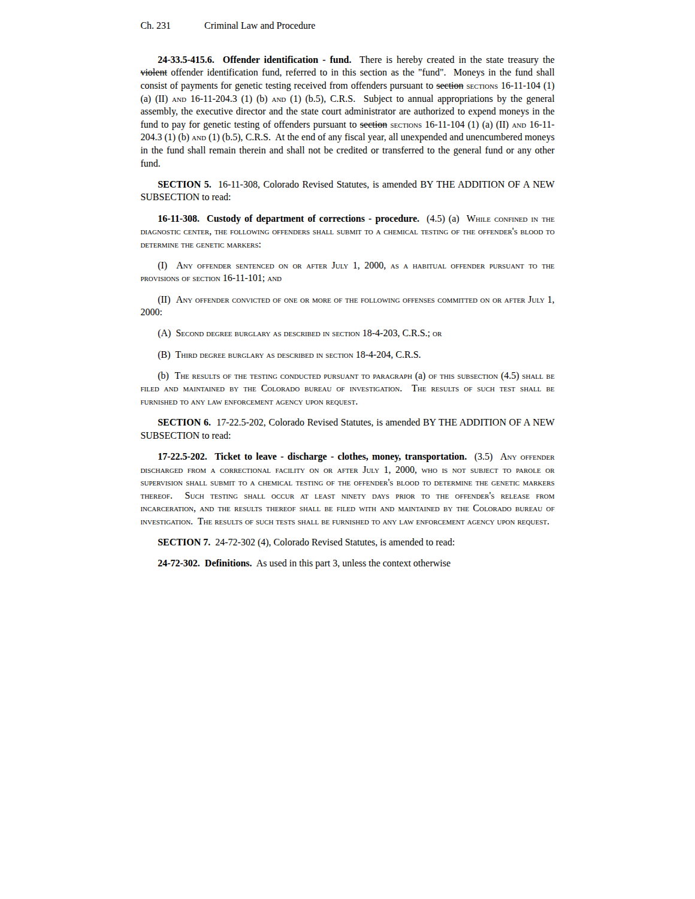Ch. 231 Criminal Law and Procedure
24-33.5-415.6. Offender identification - fund. There is hereby created in the state treasury the violent offender identification fund, referred to in this section as the "fund". Moneys in the fund shall consist of payments for genetic testing received from offenders pursuant to section sections 16-11-104 (1) (a) (II) and 16-11-204.3 (1) (b) and (1) (b.5), C.R.S. Subject to annual appropriations by the general assembly, the executive director and the state court administrator are authorized to expend moneys in the fund to pay for genetic testing of offenders pursuant to section sections 16-11-104 (1) (a) (II) and 16-11-204.3 (1) (b) and (1) (b.5), C.R.S. At the end of any fiscal year, all unexpended and unencumbered moneys in the fund shall remain therein and shall not be credited or transferred to the general fund or any other fund.
SECTION 5. 16-11-308, Colorado Revised Statutes, is amended BY THE ADDITION OF A NEW SUBSECTION to read:
16-11-308. Custody of department of corrections - procedure. (4.5) (a) While confined in the diagnostic center, the following offenders shall submit to a chemical testing of the offender's blood to determine the genetic markers:
(I) Any offender sentenced on or after July 1, 2000, as a habitual offender pursuant to the provisions of section 16-11-101; and
(II) Any offender convicted of one or more of the following offenses committed on or after July 1, 2000:
(A) Second degree burglary as described in section 18-4-203, C.R.S.; or
(B) Third degree burglary as described in section 18-4-204, C.R.S.
(b) The results of the testing conducted pursuant to paragraph (a) of this subsection (4.5) shall be filed and maintained by the Colorado bureau of investigation. The results of such test shall be furnished to any law enforcement agency upon request.
SECTION 6. 17-22.5-202, Colorado Revised Statutes, is amended BY THE ADDITION OF A NEW SUBSECTION to read:
17-22.5-202. Ticket to leave - discharge - clothes, money, transportation. (3.5) Any offender discharged from a correctional facility on or after July 1, 2000, who is not subject to parole or supervision shall submit to a chemical testing of the offender's blood to determine the genetic markers thereof. Such testing shall occur at least ninety days prior to the offender's release from incarceration, and the results thereof shall be filed with and maintained by the Colorado bureau of investigation. The results of such tests shall be furnished to any law enforcement agency upon request.
SECTION 7. 24-72-302 (4), Colorado Revised Statutes, is amended to read:
24-72-302. Definitions. As used in this part 3, unless the context otherwise